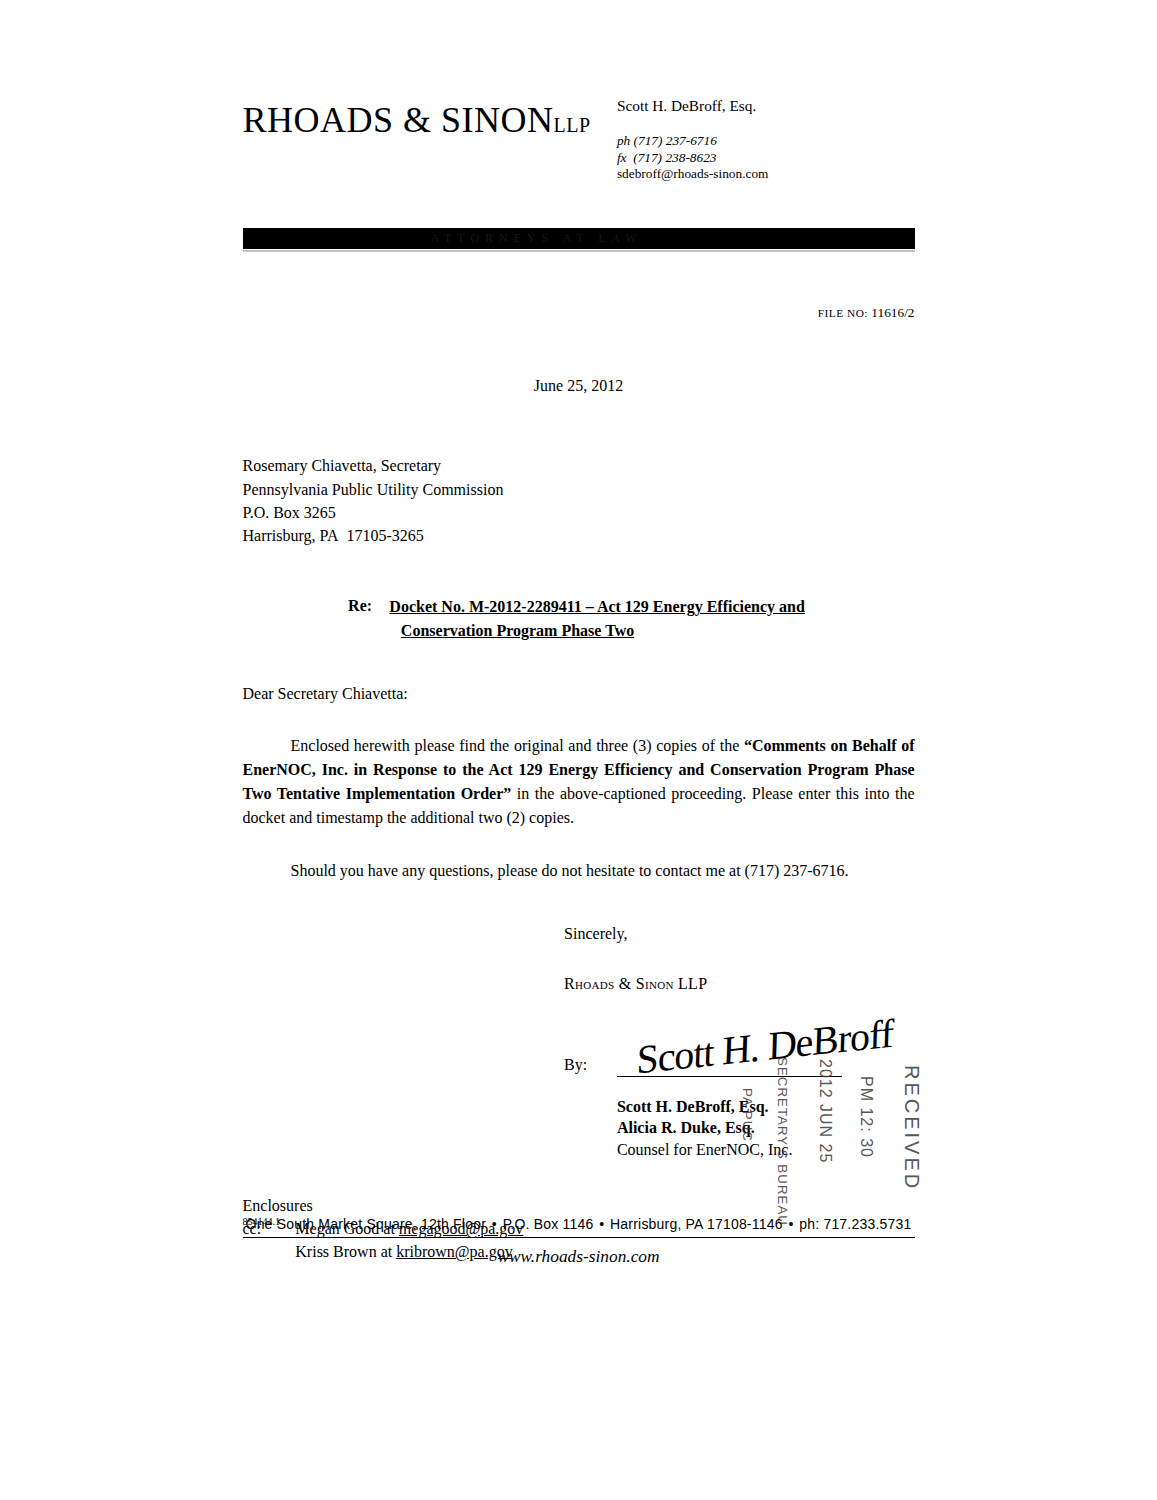Scott H. DeBroff, Esq.
ph (717) 237-6716
fx (717) 238-8623
sdebroff@rhoads-sinon.com
RHOADS & SINONLLP
ATTORNEYS AT LAW
FILE NO: 11616/2
June 25, 2012
Rosemary Chiavetta, Secretary
Pennsylvania Public Utility Commission
P.O. Box 3265
Harrisburg, PA 17105-3265
| Re: | Docket No. M-2012-2289411 – Act 129 Energy Efficiency and Conservation Program Phase Two |
Dear Secretary Chiavetta:
Enclosed herewith please find the original and three (3) copies of the “Comments on Behalf of EnerNOC, Inc. in Response to the Act 129 Energy Efficiency and Conservation Program Phase Two Tentative Implementation Order” in the above-captioned proceeding. Please enter this into the docket and timestamp the additional two (2) copies.
Should you have any questions, please do not hesitate to contact me at (717) 237-6716.
Sincerely,
Rhoads & Sinon LLP
By:
Scott H. DeBroff
Scott H. DeBroff, Esq.
Alicia R. Duke, Esq.
Counsel for EnerNOC, Inc.
Enclosures
| cc: | Megan Good at megagood@pa.gov |
| | Kriss Brown at kribrown@pa.gov |
RECEIVED PM 12: 30 2012 JUN 25 SECRETARY'S BUREAU PA PUC
854144.1
One South Market Square, 12th Floor•P.O. Box 1146•Harrisburg, PA 17108-1146•ph: 717.233.5731
www.rhoads-sinon.com